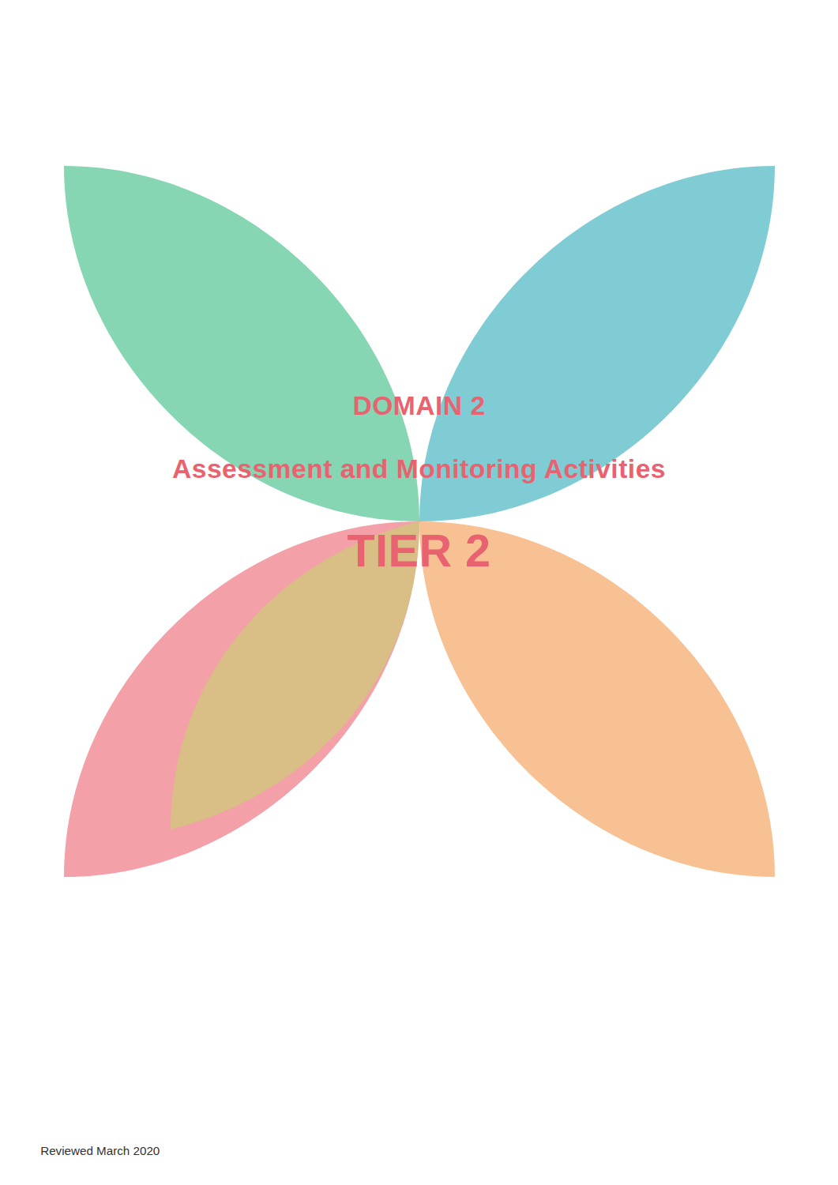DOMAIN 2
Assessment and Monitoring Activities
TIER 2
Reviewed March 2020